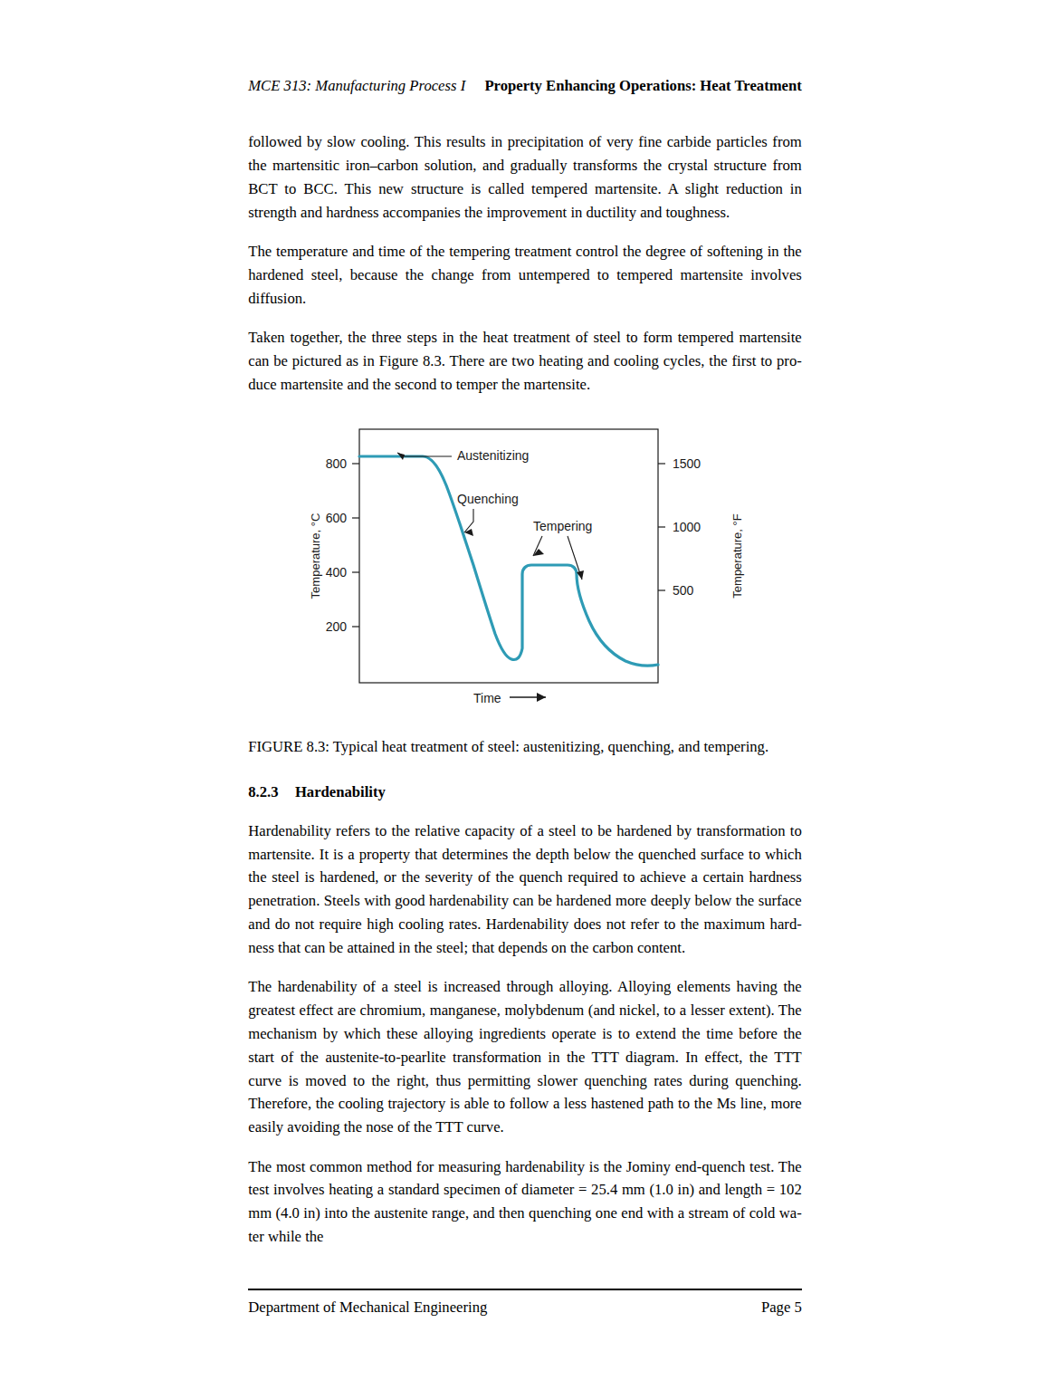MCE 313: Manufacturing Process I
Property Enhancing Operations: Heat Treatment
followed by slow cooling. This results in precipitation of very fine carbide particles from the martensitic iron–carbon solution, and gradually transforms the crystal structure from BCT to BCC. This new structure is called tempered martensite. A slight reduction in strength and hardness accompanies the improvement in ductility and toughness.
The temperature and time of the tempering treatment control the degree of softening in the hardened steel, because the change from untempered to tempered martensite involves diffusion.
Taken together, the three steps in the heat treatment of steel to form tempered martensite can be pictured as in Figure 8.3. There are two heating and cooling cycles, the first to produce martensite and the second to temper the martensite.
Temperature, °C Temperature, °F 800 600 400 200 1500 1000 500 Austenitizing Quenching Tempering Time
FIGURE 8.3: Typical heat treatment of steel: austenitizing, quenching, and tempering.
8.2.3 Hardenability
Hardenability refers to the relative capacity of a steel to be hardened by transformation to martensite. It is a property that determines the depth below the quenched surface to which the steel is hardened, or the severity of the quench required to achieve a certain hardness penetration. Steels with good hardenability can be hardened more deeply below the surface and do not require high cooling rates. Hardenability does not refer to the maximum hardness that can be attained in the steel; that depends on the carbon content.
The hardenability of a steel is increased through alloying. Alloying elements having the greatest effect are chromium, manganese, molybdenum (and nickel, to a lesser extent). The mechanism by which these alloying ingredients operate is to extend the time before the start of the austenite-to-pearlite transformation in the TTT diagram. In effect, the TTT curve is moved to the right, thus permitting slower quenching rates during quenching. Therefore, the cooling trajectory is able to follow a less hastened path to the Ms line, more easily avoiding the nose of the TTT curve.
The most common method for measuring hardenability is the Jominy end-quench test. The test involves heating a standard specimen of diameter = 25.4 mm (1.0 in) and length = 102 mm (4.0 in) into the austenite range, and then quenching one end with a stream of cold water while the
Department of Mechanical Engineering
Page 5